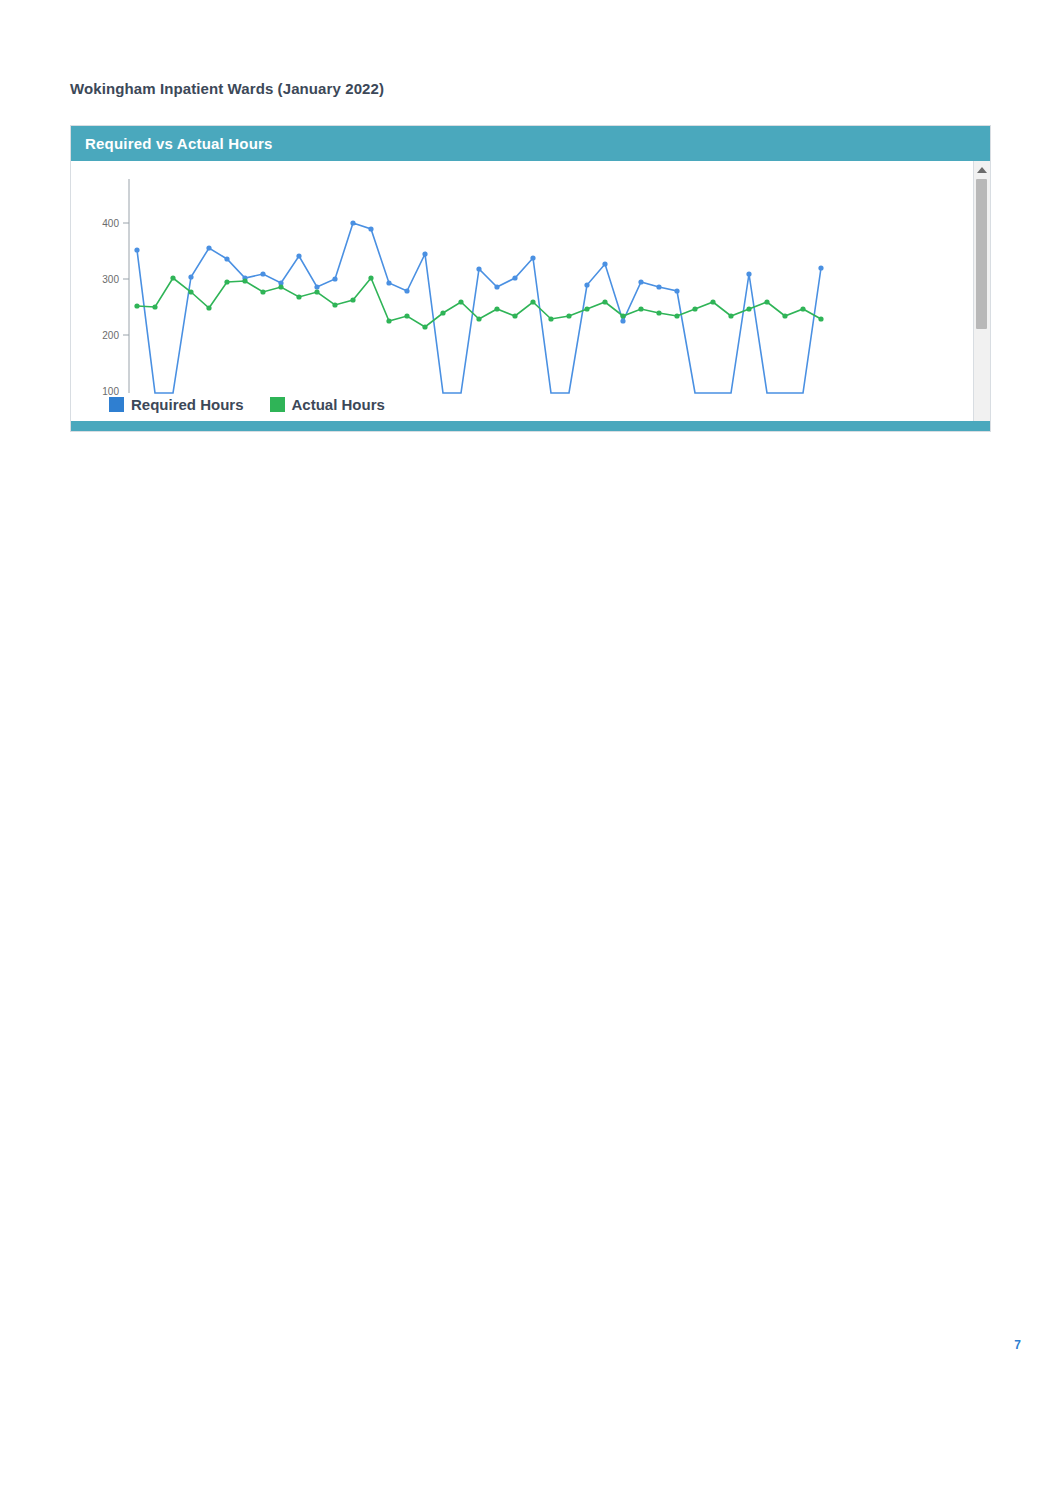Wokingham Inpatient Wards (January 2022)
Required vs Actual Hours
400 300 200 100
Required Hours Actual Hours
7